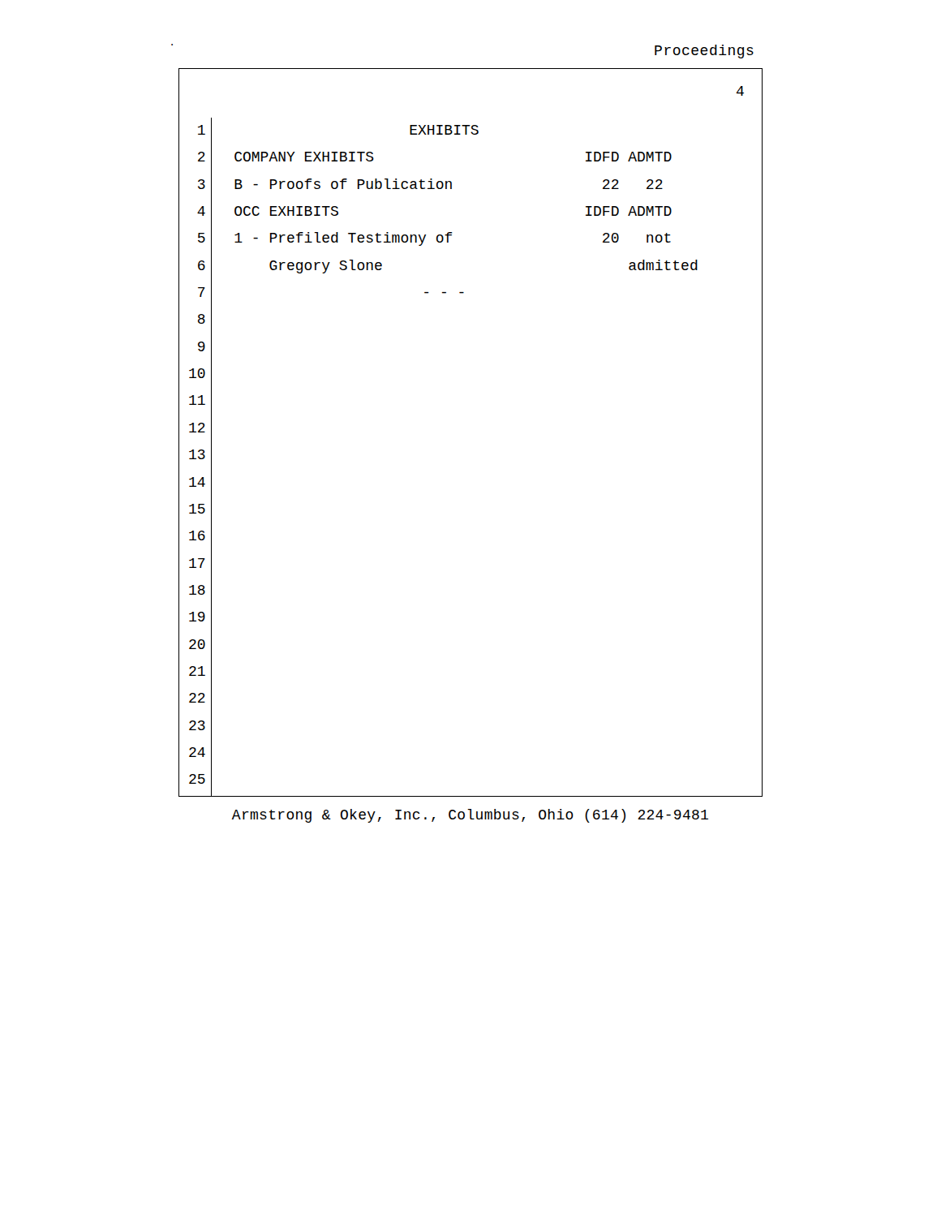Proceedings
.
4
1
2
3
4
5
6
7
8
9
10
11
12
13
14
15
16
17
18
19
20
21
22
23
24
25
EXHIBITS
COMPANY EXHIBITS IDFD ADMTD
B - Proofs of Publication 22 22
OCC EXHIBITS IDFD ADMTD
1 - Prefiled Testimony of 20 not
Gregory Slone admitted
- - -
Armstrong & Okey, Inc., Columbus, Ohio (614) 224-9481